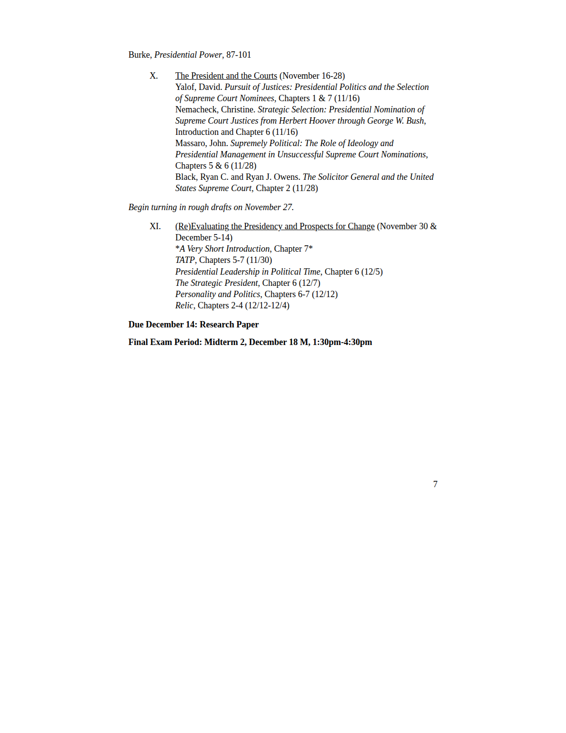Burke, Presidential Power, 87-101
X.
The President and the Courts (November 16-28)
Yalof, David. Pursuit of Justices: Presidential Politics and the Selection of Supreme Court Nominees, Chapters 1 & 7 (11/16)
Nemacheck, Christine. Strategic Selection: Presidential Nomination of Supreme Court Justices from Herbert Hoover through George W. Bush, Introduction and Chapter 6 (11/16)
Massaro, John. Supremely Political: The Role of Ideology and Presidential Management in Unsuccessful Supreme Court Nominations, Chapters 5 & 6 (11/28)
Black, Ryan C. and Ryan J. Owens. The Solicitor General and the United States Supreme Court, Chapter 2 (11/28)
Begin turning in rough drafts on November 27.
XI.
(Re)Evaluating the Presidency and Prospects for Change (November 30 & December 5-14)
*A Very Short Introduction, Chapter 7*
TATP, Chapters 5-7 (11/30)
Presidential Leadership in Political Time, Chapter 6 (12/5)
The Strategic President, Chapter 6 (12/7)
Personality and Politics, Chapters 6-7 (12/12)
Relic, Chapters 2-4 (12/12-12/4)
Due December 14: Research Paper
Final Exam Period: Midterm 2, December 18 M, 1:30pm-4:30pm
7